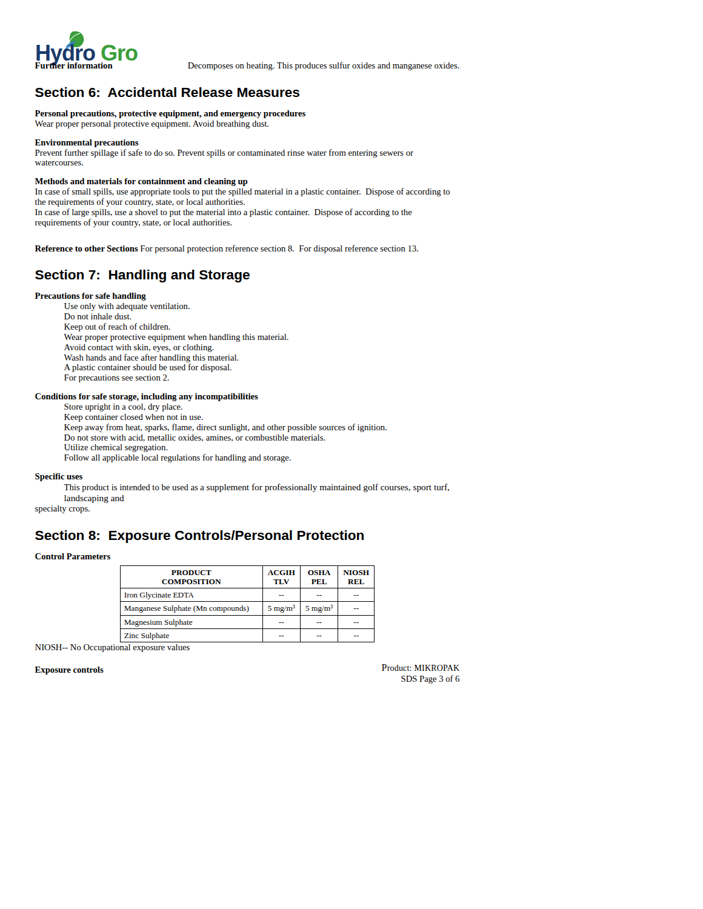Hydro Gro
Further information Decomposes on heating. This produces sulfur oxides and manganese oxides.
Section 6: Accidental Release Measures
Personal precautions, protective equipment, and emergency procedures
Wear proper personal protective equipment. Avoid breathing dust.
Environmental precautions
Prevent further spillage if safe to do so. Prevent spills or contaminated rinse water from entering sewers or watercourses.
Methods and materials for containment and cleaning up
In case of small spills, use appropriate tools to put the spilled material in a plastic container. Dispose of according to the requirements of your country, state, or local authorities.
In case of large spills, use a shovel to put the material into a plastic container. Dispose of according to the requirements of your country, state, or local authorities.
Reference to other Sections For personal protection reference section 8. For disposal reference section 13.
Section 7: Handling and Storage
Precautions for safe handling
Use only with adequate ventilation.
Do not inhale dust.
Keep out of reach of children.
Wear proper protective equipment when handling this material.
Avoid contact with skin, eyes, or clothing.
Wash hands and face after handling this material.
A plastic container should be used for disposal.
For precautions see section 2.
Conditions for safe storage, including any incompatibilities
Store upright in a cool, dry place.
Keep container closed when not in use.
Keep away from heat, sparks, flame, direct sunlight, and other possible sources of ignition.
Do not store with acid, metallic oxides, amines, or combustible materials.
Utilize chemical segregation.
Follow all applicable local regulations for handling and storage.
Specific uses
This product is intended to be used as a supplement for professionally maintained golf courses, sport turf, landscaping and
specialty crops.
Section 8: Exposure Controls/Personal Protection
Control Parameters
| PRODUCT COMPOSITION | ACGIH TLV | OSHA PEL | NIOSH REL |
| --- | --- | --- | --- |
| Iron Glycinate EDTA | -- | -- | -- |
| Manganese Sulphate (Mn compounds) | 5 mg/m³ | 5 mg/m³ | -- |
| Magnesium Sulphate | -- | -- | -- |
| Zinc Sulphate | -- | -- | -- |
NIOSH-- No Occupational exposure values
Exposure controls
Product: MIKROPAK
SDS Page 3 of 6